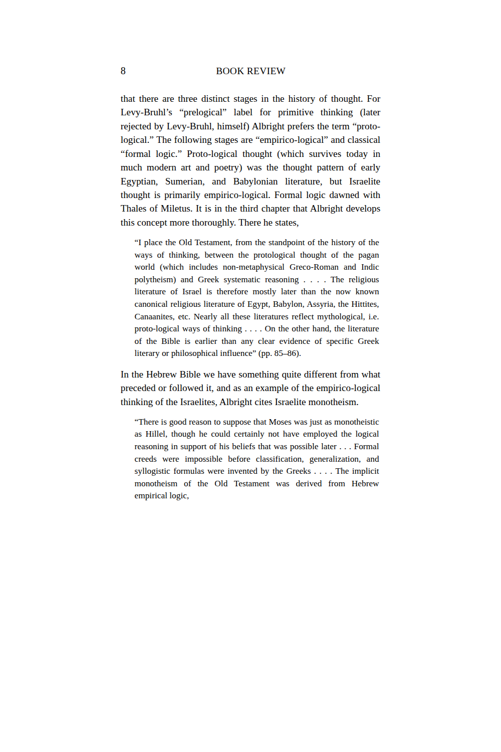8
BOOK REVIEW
that there are three distinct stages in the history of thought. For Levy-Bruhl’s “prelogical” label for primitive thinking (later rejected by Levy-Bruhl, himself) Albright prefers the term “proto-logical.” The following stages are “empirico-logical” and classical “formal logic.” Proto-logical thought (which survives today in much modern art and poetry) was the thought pattern of early Egyptian, Sumerian, and Babylonian literature, but Israelite thought is primarily empirico-logical. Formal logic dawned with Thales of Miletus. It is in the third chapter that Albright develops this concept more thoroughly. There he states,
“I place the Old Testament, from the standpoint of the history of the ways of thinking, between the protological thought of the pagan world (which includes non-metaphysical Greco-Roman and Indic polytheism) and Greek systematic reasoning . . . . The religious literature of Israel is therefore mostly later than the now known canonical religious literature of Egypt, Babylon, Assyria, the Hittites, Canaanites, etc. Nearly all these literatures reflect mythological, i.e. proto-logical ways of thinking . . . . On the other hand, the literature of the Bible is earlier than any clear evidence of specific Greek literary or philosophical influence” (pp. 85–86).
In the Hebrew Bible we have something quite different from what preceded or followed it, and as an example of the empirico-logical thinking of the Israelites, Albright cites Israelite monotheism.
“There is good reason to suppose that Moses was just as monotheistic as Hillel, though he could certainly not have employed the logical reasoning in support of his beliefs that was possible later . . . Formal creeds were impossible before classification, generalization, and syllogistic formulas were invented by the Greeks . . . . The implicit monotheism of the Old Testament was derived from Hebrew empirical logic,